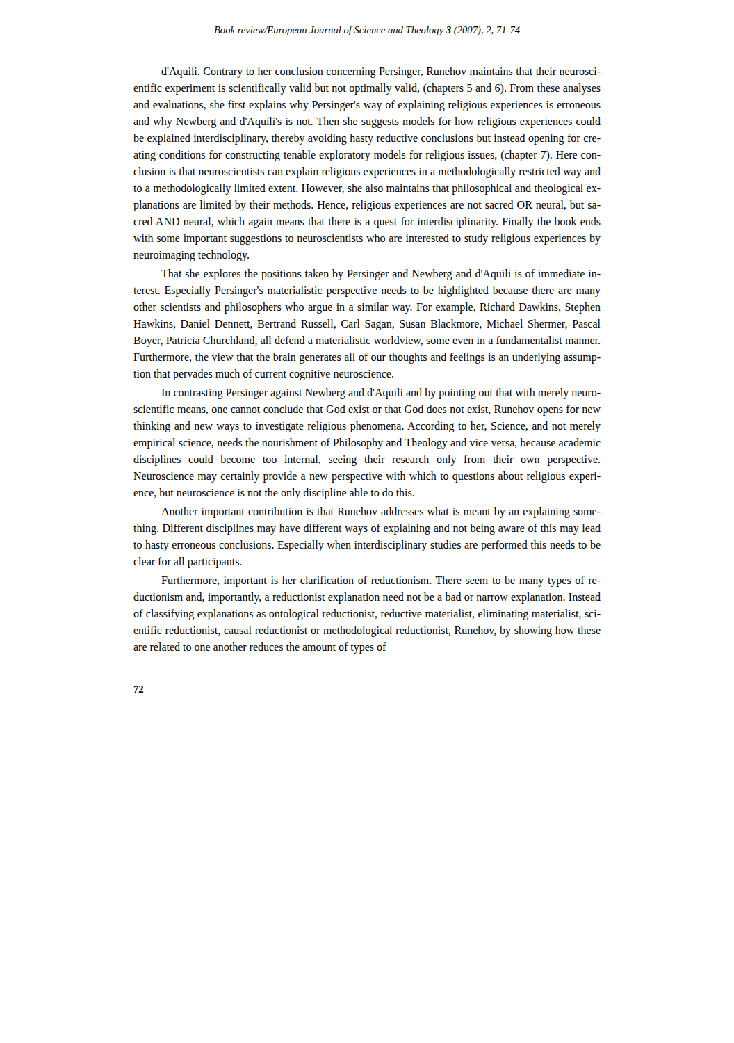Book review/European Journal of Science and Theology 3 (2007), 2, 71-74
d'Aquili. Contrary to her conclusion concerning Persinger, Runehov maintains that their neuroscientific experiment is scientifically valid but not optimally valid, (chapters 5 and 6). From these analyses and evaluations, she first explains why Persinger's way of explaining religious experiences is erroneous and why Newberg and d'Aquili's is not. Then she suggests models for how religious experiences could be explained interdisciplinary, thereby avoiding hasty reductive conclusions but instead opening for creating conditions for constructing tenable exploratory models for religious issues, (chapter 7). Here conclusion is that neuroscientists can explain religious experiences in a methodologically restricted way and to a methodologically limited extent. However, she also maintains that philosophical and theological explanations are limited by their methods. Hence, religious experiences are not sacred OR neural, but sacred AND neural, which again means that there is a quest for interdisciplinarity. Finally the book ends with some important suggestions to neuroscientists who are interested to study religious experiences by neuroimaging technology.
That she explores the positions taken by Persinger and Newberg and d'Aquili is of immediate interest. Especially Persinger's materialistic perspective needs to be highlighted because there are many other scientists and philosophers who argue in a similar way. For example, Richard Dawkins, Stephen Hawkins, Daniel Dennett, Bertrand Russell, Carl Sagan, Susan Blackmore, Michael Shermer, Pascal Boyer, Patricia Churchland, all defend a materialistic worldview, some even in a fundamentalist manner. Furthermore, the view that the brain generates all of our thoughts and feelings is an underlying assumption that pervades much of current cognitive neuroscience.
In contrasting Persinger against Newberg and d'Aquili and by pointing out that with merely neuroscientific means, one cannot conclude that God exist or that God does not exist, Runehov opens for new thinking and new ways to investigate religious phenomena. According to her, Science, and not merely empirical science, needs the nourishment of Philosophy and Theology and vice versa, because academic disciplines could become too internal, seeing their research only from their own perspective. Neuroscience may certainly provide a new perspective with which to questions about religious experience, but neuroscience is not the only discipline able to do this.
Another important contribution is that Runehov addresses what is meant by an explaining something. Different disciplines may have different ways of explaining and not being aware of this may lead to hasty erroneous conclusions. Especially when interdisciplinary studies are performed this needs to be clear for all participants.
Furthermore, important is her clarification of reductionism. There seem to be many types of reductionism and, importantly, a reductionist explanation need not be a bad or narrow explanation. Instead of classifying explanations as ontological reductionist, reductive materialist, eliminating materialist, scientific reductionist, causal reductionist or methodological reductionist, Runehov, by showing how these are related to one another reduces the amount of types of
72